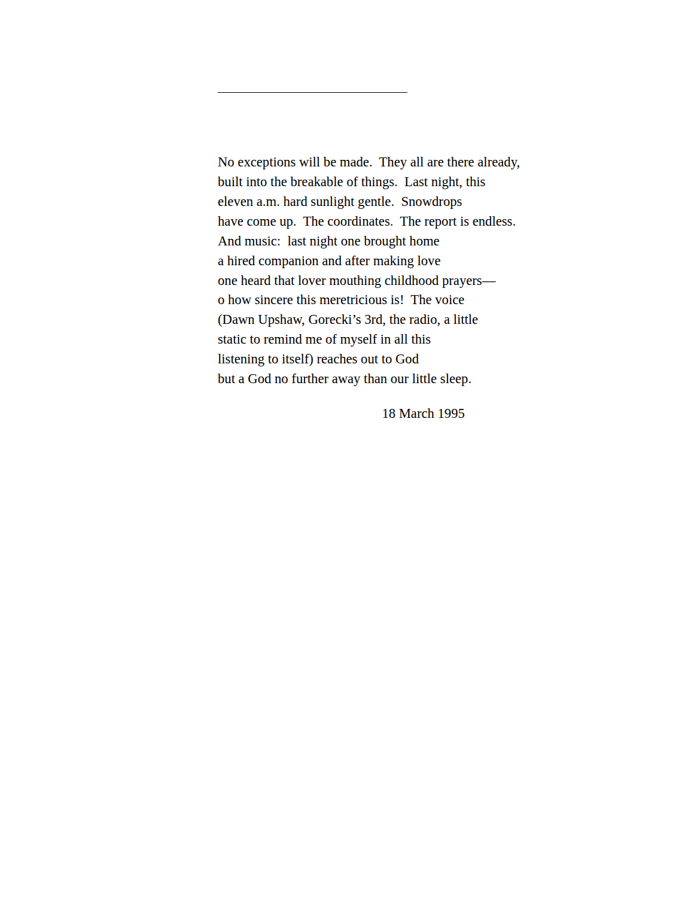No exceptions will be made. They all are there already,
built into the breakable of things. Last night, this
eleven a.m. hard sunlight gentle. Snowdrops
have come up. The coordinates. The report is endless.
And music: last night one brought home
a hired companion and after making love
one heard that lover mouthing childhood prayers—
o how sincere this meretricious is! The voice
(Dawn Upshaw, Gorecki’s 3rd, the radio, a little
static to remind me of myself in all this
listening to itself) reaches out to God
but a God no further away than our little sleep.
18 March 1995